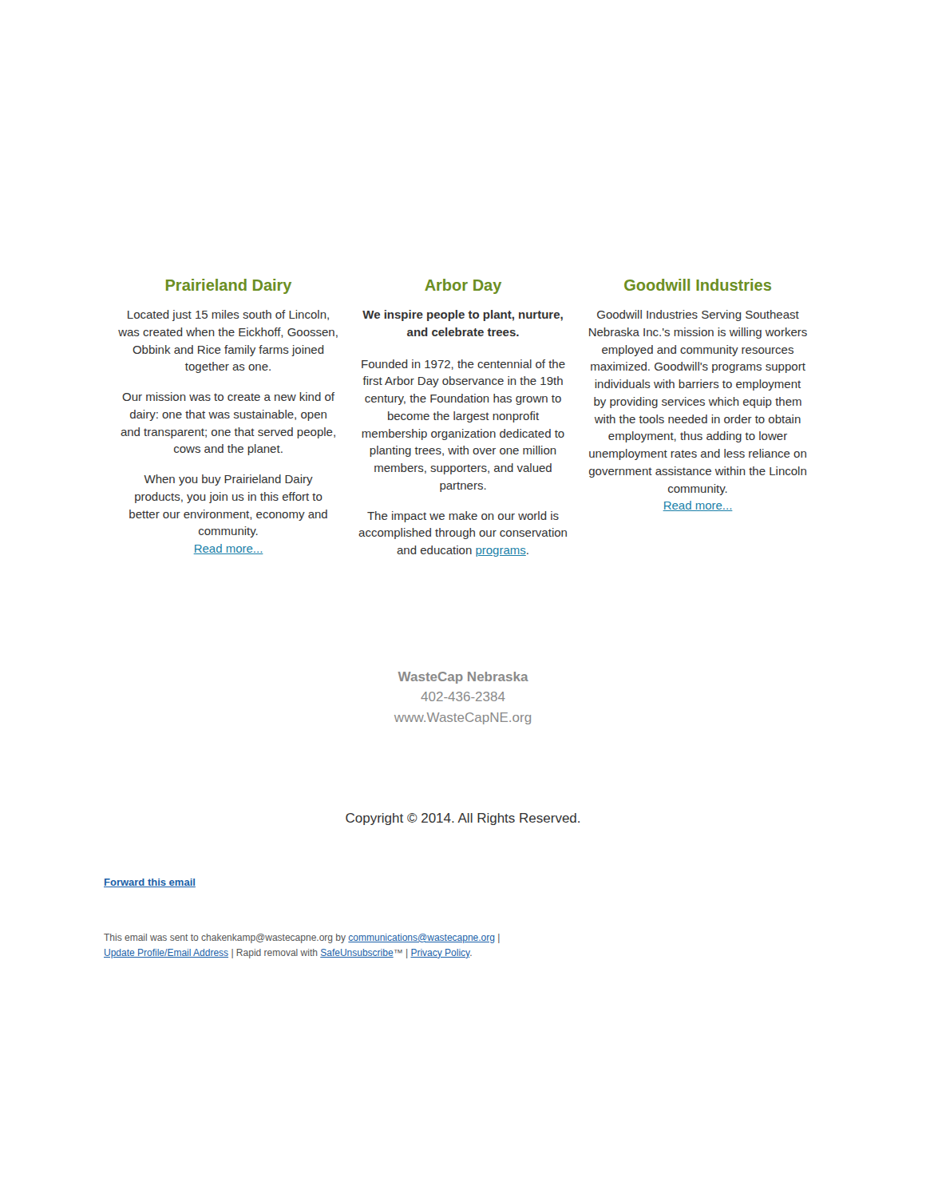Prairieland Dairy
Located just 15 miles south of Lincoln, was created when the Eickhoff, Goossen, Obbink and Rice family farms joined together as one.
Our mission was to create a new kind of dairy: one that was sustainable, open and transparent; one that served people, cows and the planet.
When you buy Prairieland Dairy products, you join us in this effort to better our environment, economy and community.
Read more...
Arbor Day
We inspire people to plant, nurture, and celebrate trees.
Founded in 1972, the centennial of the first Arbor Day observance in the 19th century, the Foundation has grown to become the largest nonprofit membership organization dedicated to planting trees, with over one million members, supporters, and valued partners.
The impact we make on our world is accomplished through our conservation and education programs.
Goodwill Industries
Goodwill Industries Serving Southeast Nebraska Inc.'s mission is willing workers employed and community resources maximized. Goodwill's programs support individuals with barriers to employment by providing services which equip them with the tools needed in order to obtain employment, thus adding to lower unemployment rates and less reliance on government assistance within the Lincoln community.
Read more...
WasteCap Nebraska
402-436-2384
www.WasteCapNE.org
Copyright © 2014. All Rights Reserved.
Forward this email
This email was sent to chakenkamp@wastecapne.org by communications@wastecapne.org |
Update Profile/Email Address | Rapid removal with SafeUnsubscribe™ | Privacy Policy.